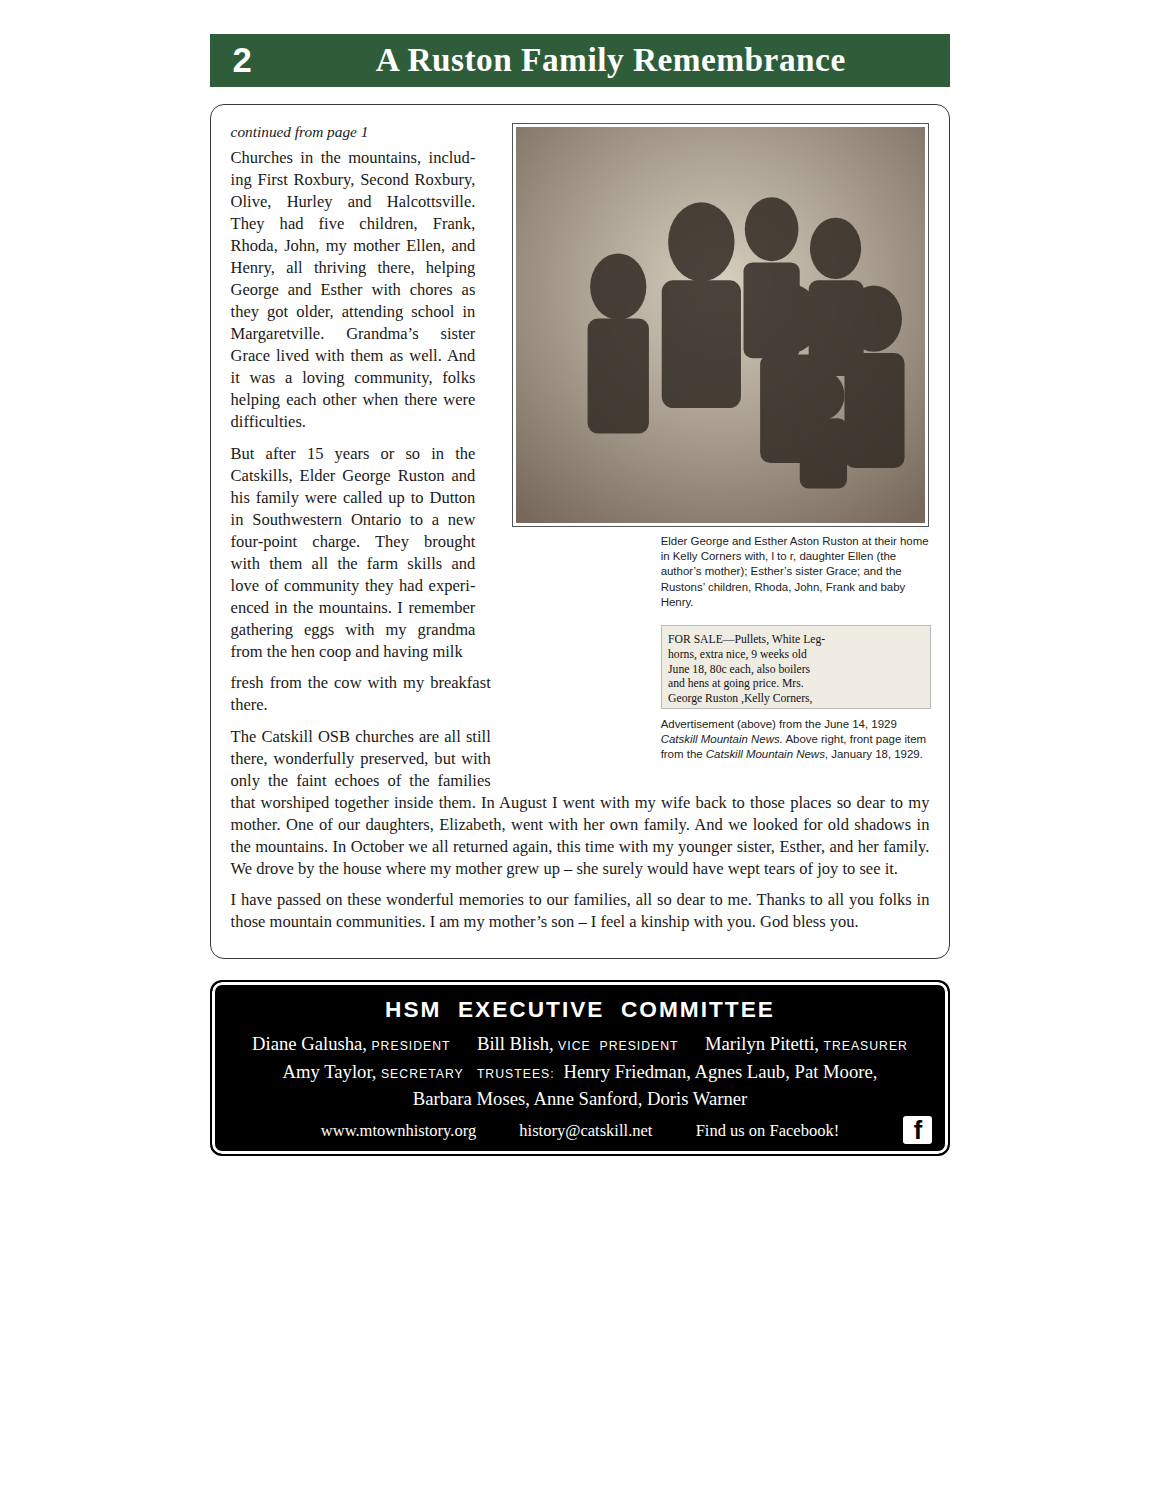2
A Ruston Family Remembrance
Elder George and Esther Aston Ruston at their home in Kelly Corners with, l to r, daughter Ellen (the author’s mother); Esther’s sister Grace; and the Rustons’ children, Rhoda, John, Frank and baby Henry.
Advertisement (above) from the June 14, 1929 Catskill Mountain News. Above right, front page item from the Catskill Mountain News, January 18, 1929.
continued from page 1
Churches in the mountains, including First Roxbury, Second Roxbury, Olive, Hurley and Halcottsville. They had five children, Frank, Rhoda, John, my mother Ellen, and Henry, all thriving there, helping George and Esther with chores as they got older, attending school in Margaretville. Grandma’s sister Grace lived with them as well. And it was a loving community, folks helping each other when there were difficulties.
But after 15 years or so in the Catskills, Elder George Ruston and his family were called up to Dutton in Southwestern Ontario to a new four-point charge. They brought with them all the farm skills and love of community they had experienced in the mountains. I remember gathering eggs with my grandma from the hen coop and having milk
fresh from the cow with my breakfast there.
The Catskill OSB churches are all still there, wonderfully preserved, but with only the faint echoes of the families that worshiped together inside them. In August I went with my wife back to those places so dear to my mother. One of our daughters, Elizabeth, went with her own family. And we looked for old shadows in the mountains. In October we all returned again, this time with my younger sister, Esther, and her family. We drove by the house where my mother grew up – she surely would have wept tears of joy to see it.
I have passed on these wonderful memories to our families, all so dear to me. Thanks to all you folks in those mountain communities. I am my mother’s son – I feel a kinship with you. God bless you.
HSM EXECUTIVE COMMITTEE
Diane Galusha, President Bill Blish, Vice President Marilyn Pitetti, Treasurer
Amy Taylor, Secretary Trustees: Henry Friedman, Agnes Laub, Pat Moore,
Barbara Moses, Anne Sanford, Doris Warner
www.mtownhistory.org history@catskill.net Find us on Facebook!
f